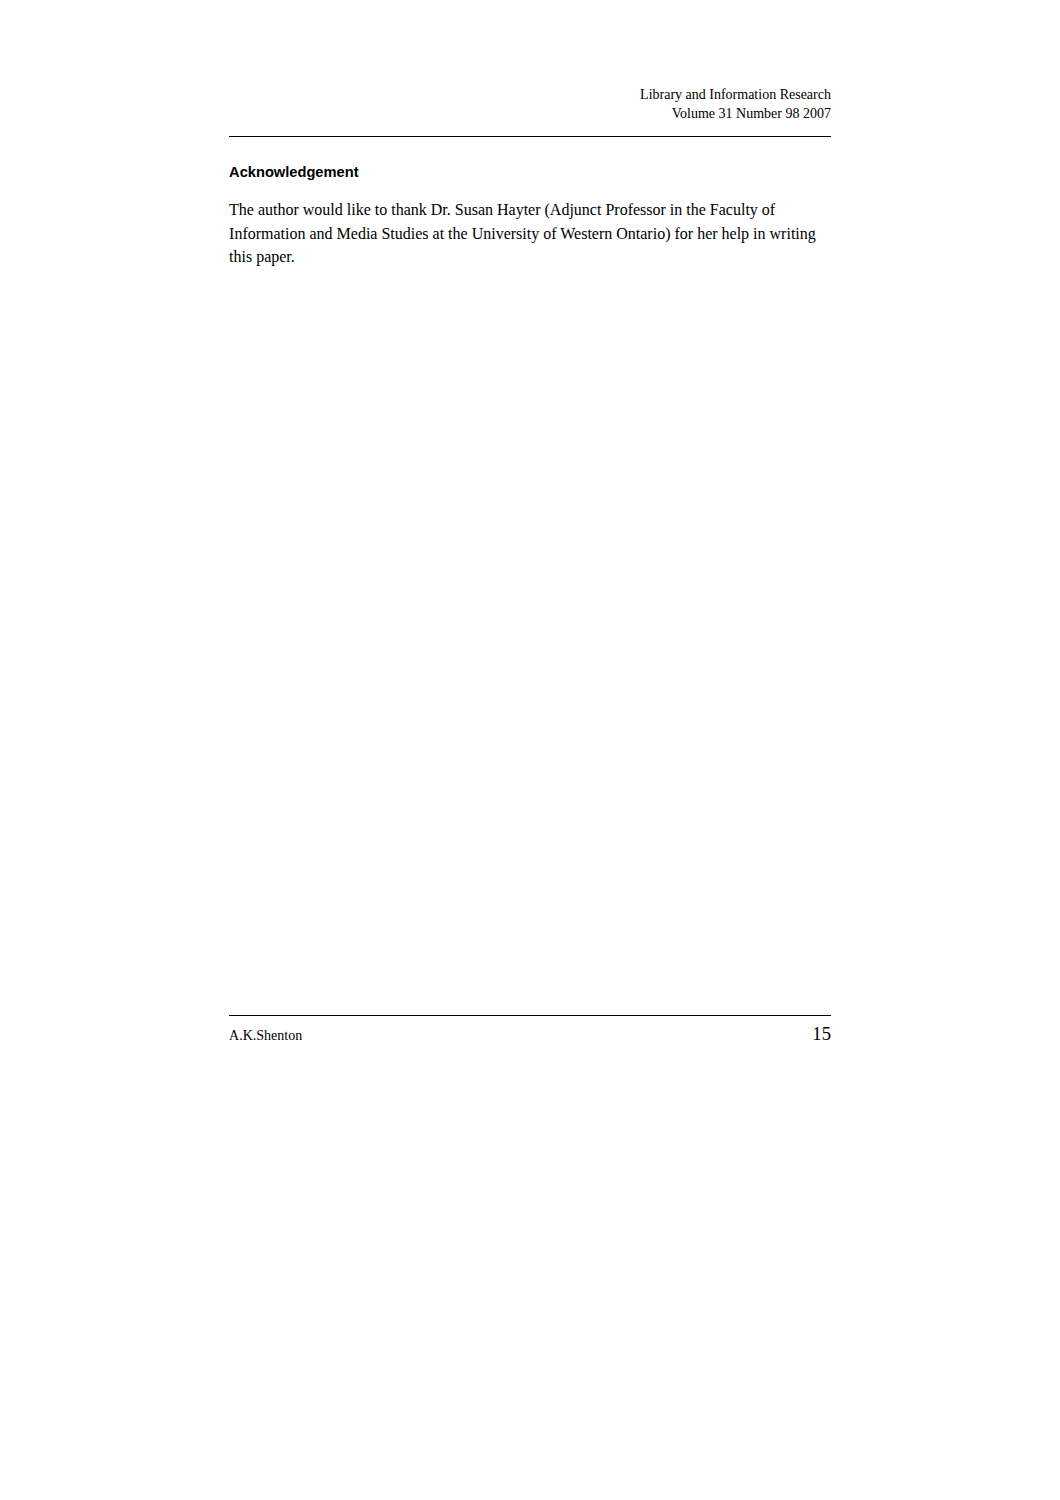Library and Information Research Volume 31 Number 98 2007
Acknowledgement
The author would like to thank Dr. Susan Hayter (Adjunct Professor in the Faculty of Information and Media Studies at the University of Western Ontario) for her help in writing this paper.
A.K.Shenton 15